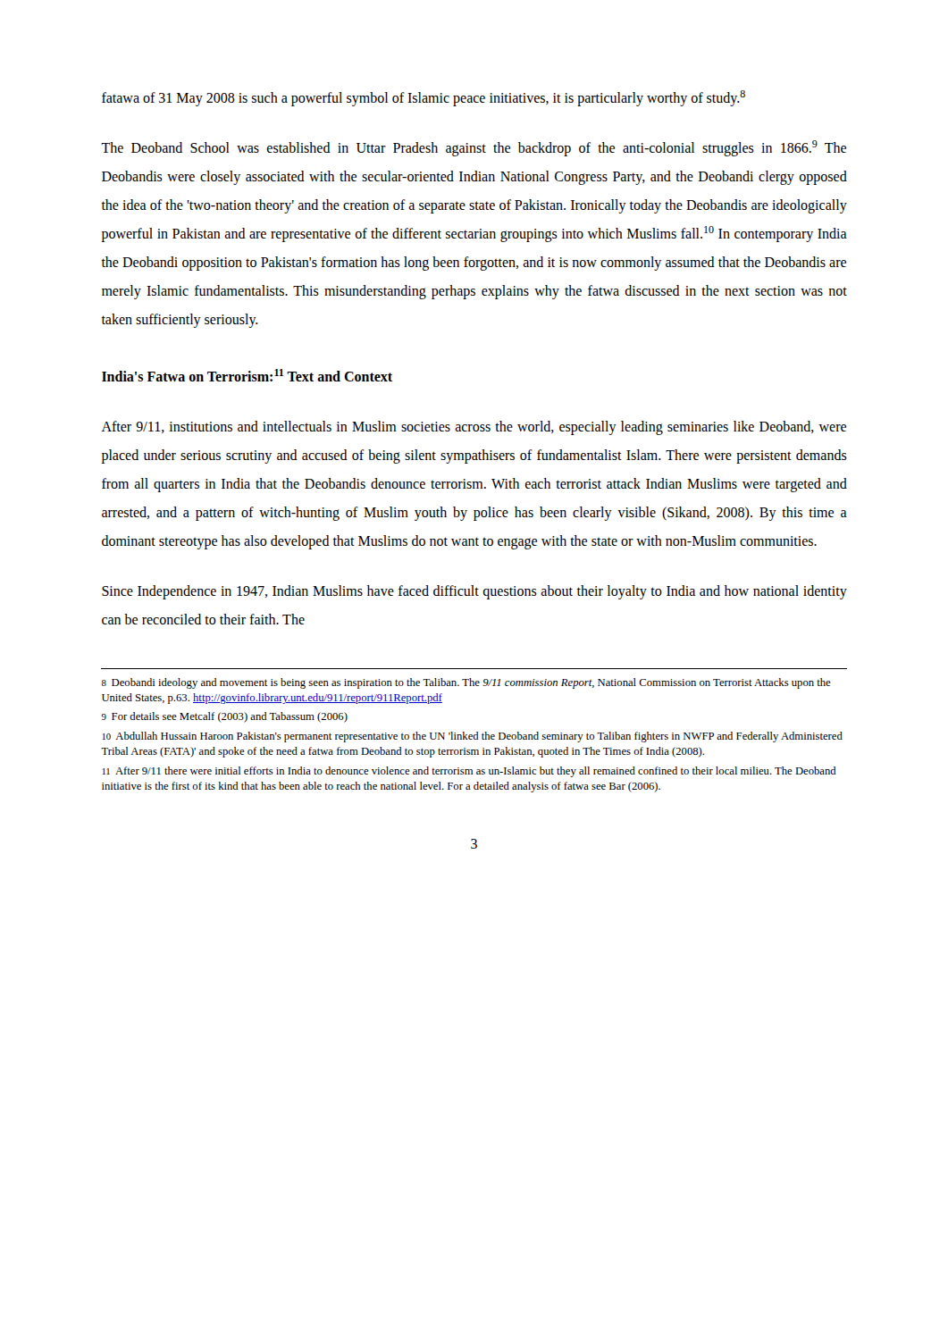fatawa of 31 May 2008 is such a powerful symbol of Islamic peace initiatives, it is particularly worthy of study.8
The Deoband School was established in Uttar Pradesh against the backdrop of the anti-colonial struggles in 1866.9 The Deobandis were closely associated with the secular-oriented Indian National Congress Party, and the Deobandi clergy opposed the idea of the 'two-nation theory' and the creation of a separate state of Pakistan. Ironically today the Deobandis are ideologically powerful in Pakistan and are representative of the different sectarian groupings into which Muslims fall.10 In contemporary India the Deobandi opposition to Pakistan's formation has long been forgotten, and it is now commonly assumed that the Deobandis are merely Islamic fundamentalists. This misunderstanding perhaps explains why the fatwa discussed in the next section was not taken sufficiently seriously.
India's Fatwa on Terrorism:11 Text and Context
After 9/11, institutions and intellectuals in Muslim societies across the world, especially leading seminaries like Deoband, were placed under serious scrutiny and accused of being silent sympathisers of fundamentalist Islam. There were persistent demands from all quarters in India that the Deobandis denounce terrorism. With each terrorist attack Indian Muslims were targeted and arrested, and a pattern of witch-hunting of Muslim youth by police has been clearly visible (Sikand, 2008). By this time a dominant stereotype has also developed that Muslims do not want to engage with the state or with non-Muslim communities.
Since Independence in 1947, Indian Muslims have faced difficult questions about their loyalty to India and how national identity can be reconciled to their faith. The
8 Deobandi ideology and movement is being seen as inspiration to the Taliban. The 9/11 commission Report, National Commission on Terrorist Attacks upon the United States, p.63. http://govinfo.library.unt.edu/911/report/911Report.pdf
9 For details see Metcalf (2003) and Tabassum (2006)
10 Abdullah Hussain Haroon Pakistan's permanent representative to the UN 'linked the Deoband seminary to Taliban fighters in NWFP and Federally Administered Tribal Areas (FATA)' and spoke of the need a fatwa from Deoband to stop terrorism in Pakistan, quoted in The Times of India (2008).
11 After 9/11 there were initial efforts in India to denounce violence and terrorism as un-Islamic but they all remained confined to their local milieu. The Deoband initiative is the first of its kind that has been able to reach the national level. For a detailed analysis of fatwa see Bar (2006).
3